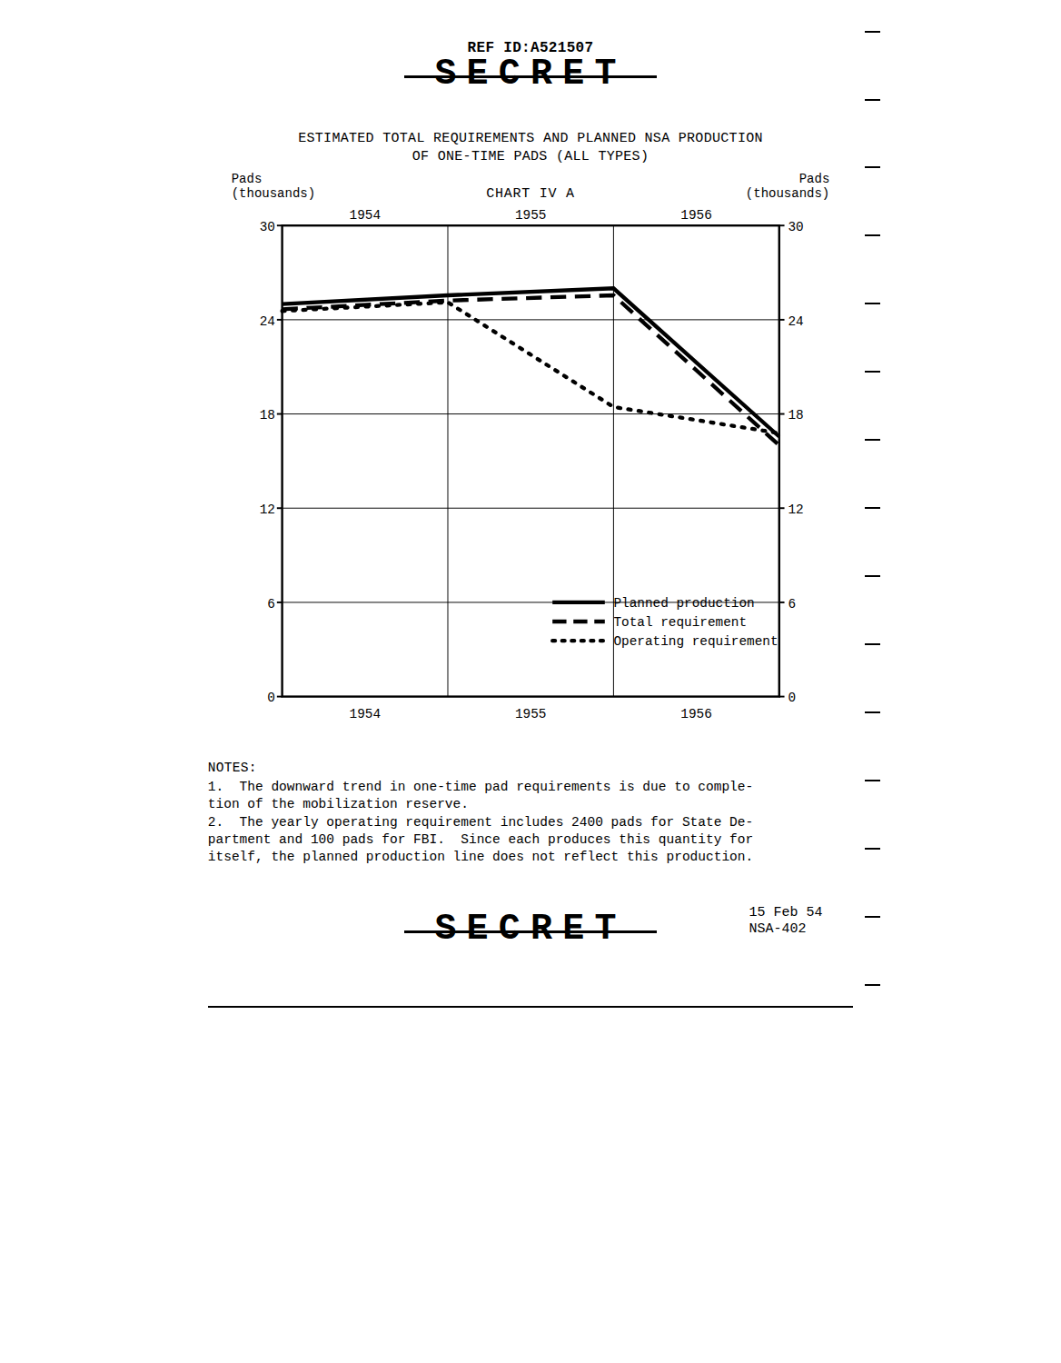REF ID:A521507
SECRET
ESTIMATED TOTAL REQUIREMENTS AND PLANNED NSA PRODUCTION
OF ONE-TIME PADS (ALL TYPES)
CHART IV A
Pads
(thousands)
Pads
(thousands)
30 24 18 12 6 0 30 24 18 12 6 0 1954 1955 1956 1954 1955 1956 Planned production Total requirement Operating requirement
NOTES:
1. The downward trend in one-time pad requirements is due to comple-
tion of the mobilization reserve.
2. The yearly operating requirement includes 2400 pads for State De-
partment and 100 pads for FBI. Since each produces this quantity for
itself, the planned production line does not reflect this production.
15 Feb 54
NSA-402
SECRET